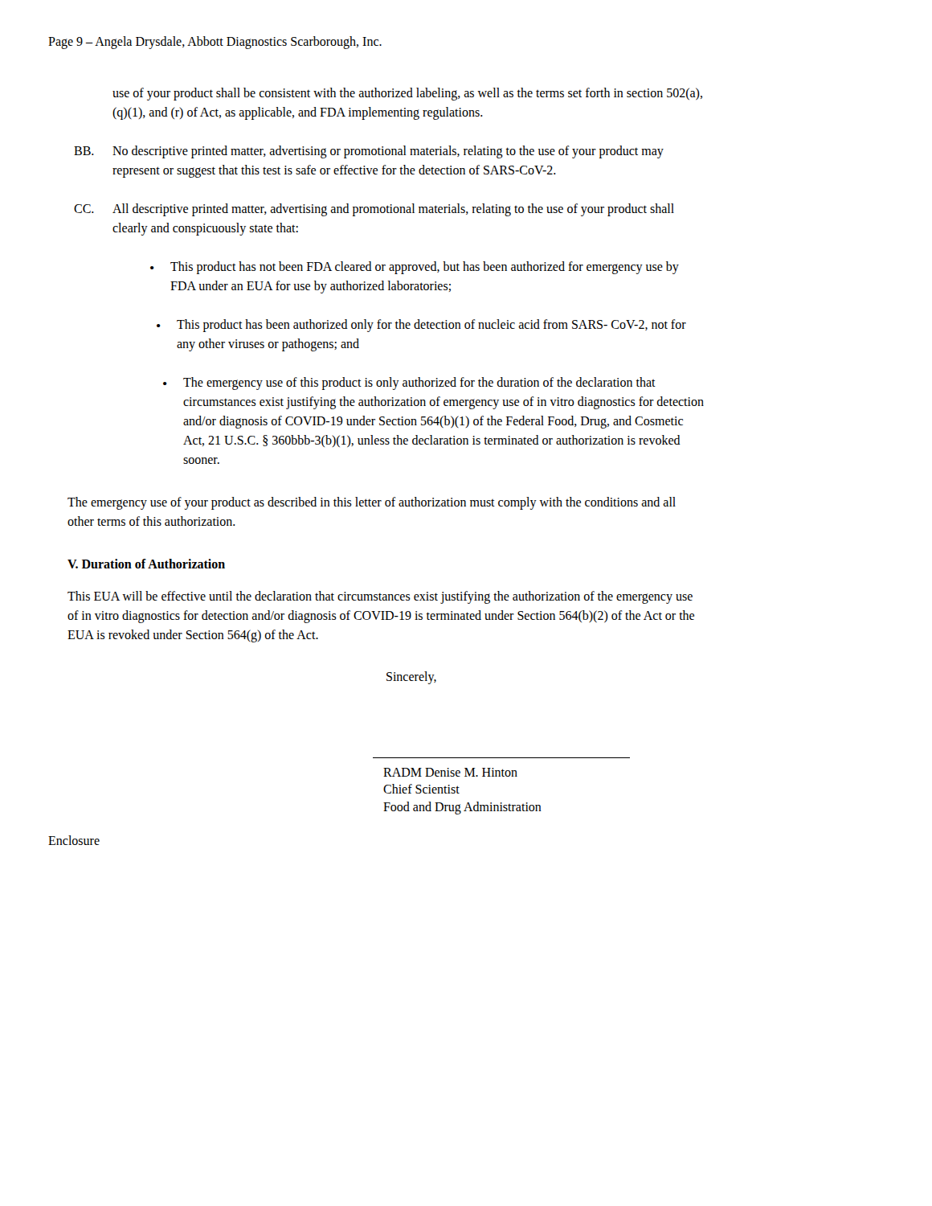Page 9 – Angela Drysdale, Abbott Diagnostics Scarborough, Inc.
use of your product shall be consistent with the authorized labeling, as well as the terms set forth in section 502(a), (q)(1), and (r) of Act, as applicable, and FDA implementing regulations.
BB. No descriptive printed matter, advertising or promotional materials, relating to the use of your product may represent or suggest that this test is safe or effective for the detection of SARS-CoV-2.
CC. All descriptive printed matter, advertising and promotional materials, relating to the use of your product shall clearly and conspicuously state that:
This product has not been FDA cleared or approved, but has been authorized for emergency use by FDA under an EUA for use by authorized laboratories;
This product has been authorized only for the detection of nucleic acid from SARS- CoV-2, not for any other viruses or pathogens; and
The emergency use of this product is only authorized for the duration of the declaration that circumstances exist justifying the authorization of emergency use of in vitro diagnostics for detection and/or diagnosis of COVID-19 under Section 564(b)(1) of the Federal Food, Drug, and Cosmetic Act, 21 U.S.C. § 360bbb-3(b)(1), unless the declaration is terminated or authorization is revoked sooner.
The emergency use of your product as described in this letter of authorization must comply with the conditions and all other terms of this authorization.
V. Duration of Authorization
This EUA will be effective until the declaration that circumstances exist justifying the authorization of the emergency use of in vitro diagnostics for detection and/or diagnosis of COVID-19 is terminated under Section 564(b)(2) of the Act or the EUA is revoked under Section 564(g) of the Act.
Sincerely,
RADM Denise M. Hinton
Chief Scientist
Food and Drug Administration
Enclosure